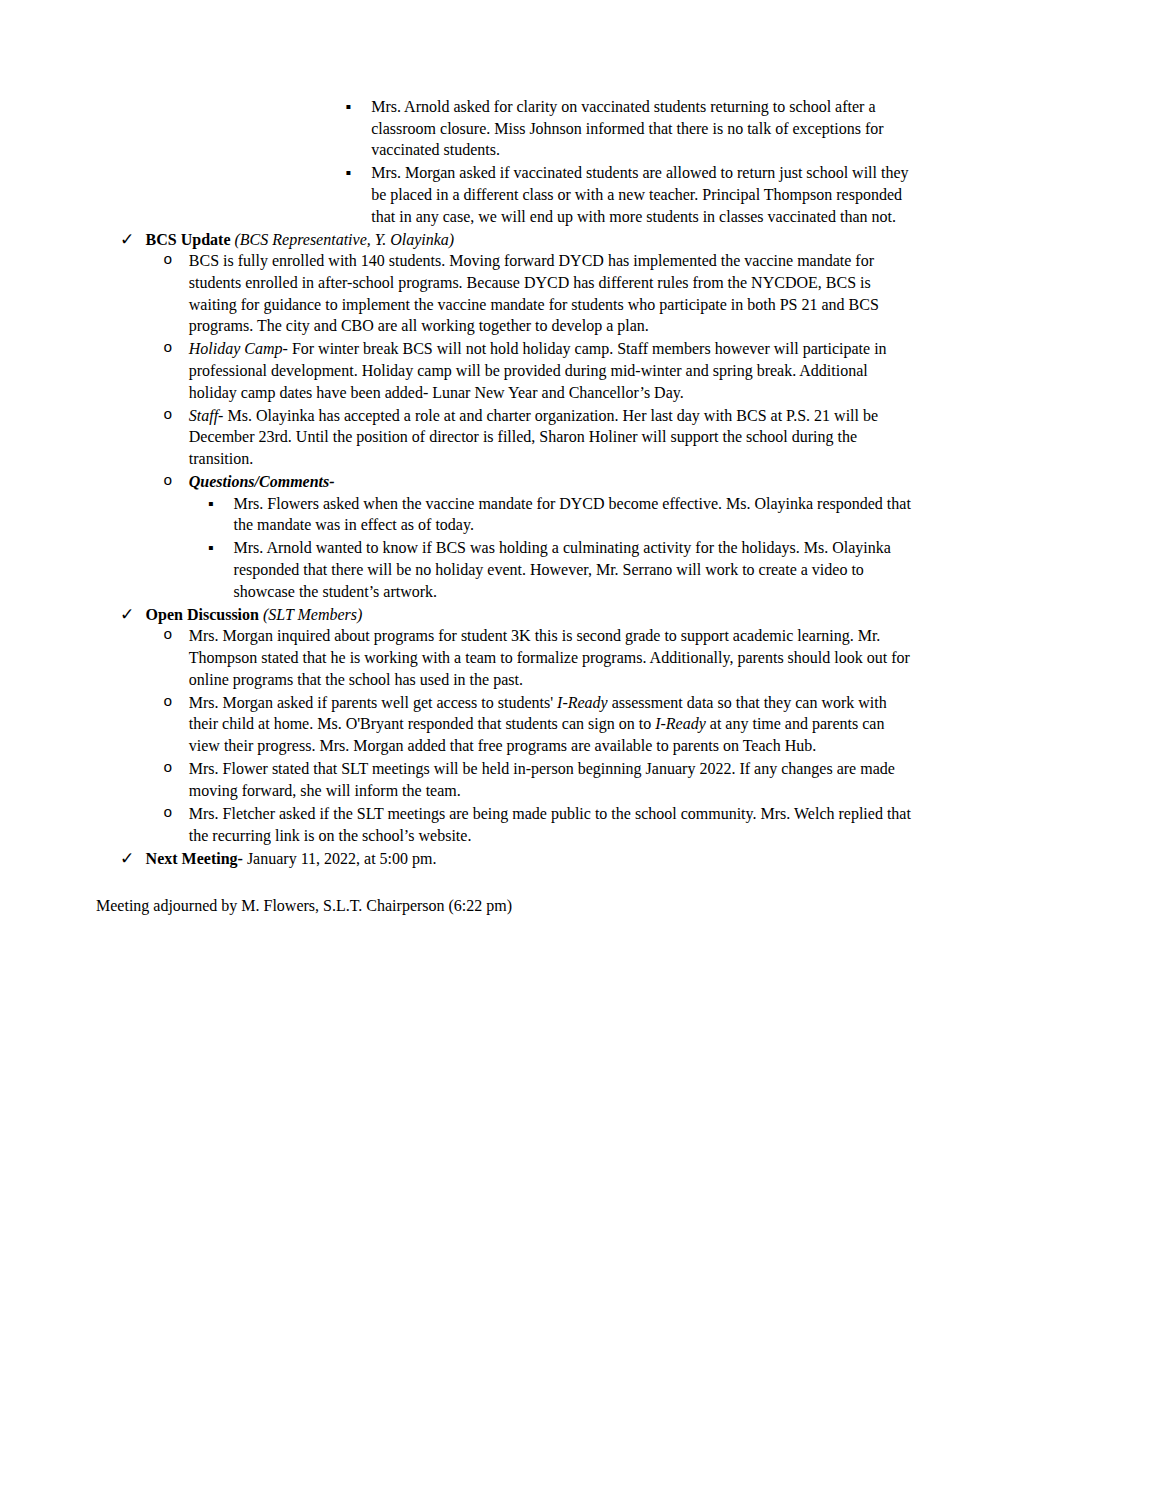Mrs. Arnold asked for clarity on vaccinated students returning to school after a classroom closure. Miss Johnson informed that there is no talk of exceptions for vaccinated students.
Mrs. Morgan asked if vaccinated students are allowed to return just school will they be placed in a different class or with a new teacher. Principal Thompson responded that in any case, we will end up with more students in classes vaccinated than not.
BCS Update (BCS Representative, Y. Olayinka)
BCS is fully enrolled with 140 students. Moving forward DYCD has implemented the vaccine mandate for students enrolled in after-school programs. Because DYCD has different rules from the NYCDOE, BCS is waiting for guidance to implement the vaccine mandate for students who participate in both PS 21 and BCS programs. The city and CBO are all working together to develop a plan.
Holiday Camp- For winter break BCS will not hold holiday camp. Staff members however will participate in professional development. Holiday camp will be provided during mid-winter and spring break. Additional holiday camp dates have been added- Lunar New Year and Chancellor’s Day.
Staff- Ms. Olayinka has accepted a role at and charter organization. Her last day with BCS at P.S. 21 will be December 23rd. Until the position of director is filled, Sharon Holiner will support the school during the transition.
Questions/Comments-
Mrs. Flowers asked when the vaccine mandate for DYCD become effective. Ms. Olayinka responded that the mandate was in effect as of today.
Mrs. Arnold wanted to know if BCS was holding a culminating activity for the holidays. Ms. Olayinka responded that there will be no holiday event. However, Mr. Serrano will work to create a video to showcase the student’s artwork.
Open Discussion (SLT Members)
Mrs. Morgan inquired about programs for student 3K this is second grade to support academic learning. Mr. Thompson stated that he is working with a team to formalize programs. Additionally, parents should look out for online programs that the school has used in the past.
Mrs. Morgan asked if parents well get access to students' I-Ready assessment data so that they can work with their child at home. Ms. O'Bryant responded that students can sign on to I-Ready at any time and parents can view their progress. Mrs. Morgan added that free programs are available to parents on Teach Hub.
Mrs. Flower stated that SLT meetings will be held in-person beginning January 2022. If any changes are made moving forward, she will inform the team.
Mrs. Fletcher asked if the SLT meetings are being made public to the school community. Mrs. Welch replied that the recurring link is on the school’s website.
Next Meeting- January 11, 2022, at 5:00 pm.
Meeting adjourned by M. Flowers, S.L.T. Chairperson (6:22 pm)